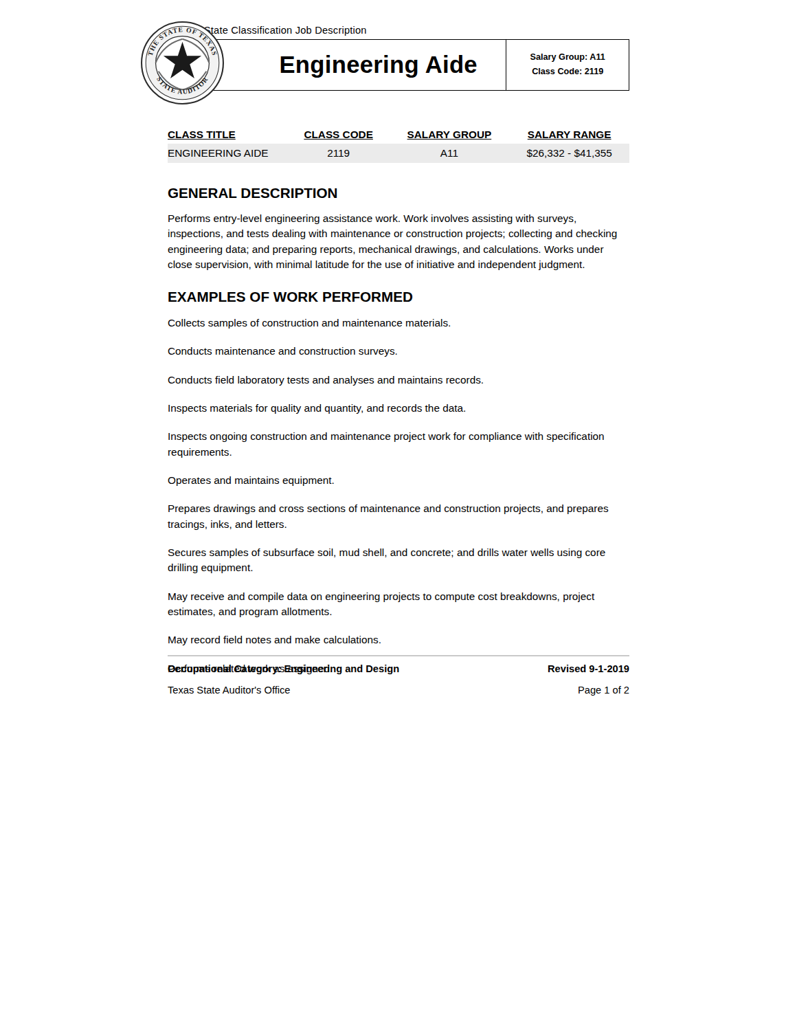State Classification Job Description
THE STATE OF TEXAS STATE AUDITOR
Engineering Aide
Salary Group: A11
Class Code: 2119
| CLASS TITLE | CLASS CODE | SALARY GROUP | SALARY RANGE |
| --- | --- | --- | --- |
| ENGINEERING AIDE | 2119 | A11 | $26,332 - $41,355 |
GENERAL DESCRIPTION
Performs entry-level engineering assistance work. Work involves assisting with surveys, inspections, and tests dealing with maintenance or construction projects; collecting and checking engineering data; and preparing reports, mechanical drawings, and calculations. Works under close supervision, with minimal latitude for the use of initiative and independent judgment.
EXAMPLES OF WORK PERFORMED
Collects samples of construction and maintenance materials.
Conducts maintenance and construction surveys.
Conducts field laboratory tests and analyses and maintains records.
Inspects materials for quality and quantity, and records the data.
Inspects ongoing construction and maintenance project work for compliance with specification requirements.
Operates and maintains equipment.
Prepares drawings and cross sections of maintenance and construction projects, and prepares tracings, inks, and letters.
Secures samples of subsurface soil, mud shell, and concrete; and drills water wells using core drilling equipment.
May receive and compile data on engineering projects to compute cost breakdowns, project estimates, and program allotments.
May record field notes and make calculations.
Performs related work as assigned.
Occupational Category: Engineering and Design Revised 9-1-2019
Texas State Auditor's Office Page 1 of 2